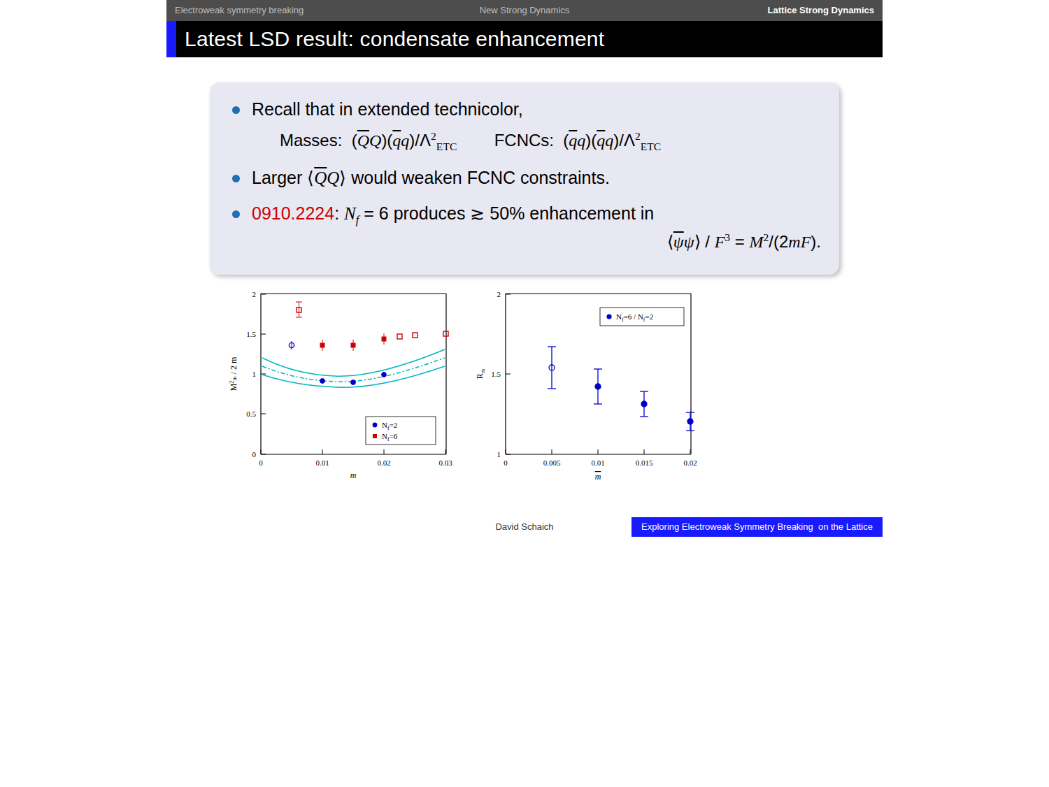Electroweak symmetry breaking New Strong Dynamics Lattice Strong Dynamics
Latest LSD result: condensate enhancement
Recall that in extended technicolor,
Masses: (QQ)(qq)/Λ2ETC FCNCs: (qq)(qq)/Λ2ETC
Larger ⟨QQ⟩ would weaken FCNC constraints.
0910.2224: Nf = 6 produces ≳ 50% enhancement in
⟨ψψ⟩ / F3 = M2/(2mF).
0 0.5 1 1.5 2 0 0.01 0.02 0.03 m M2m / 2 m Nf=2 Nf=6 1 1.5 2 0 0.005 0.01 0.015 0.02 m Rm Nf=6 / Nf=2
David Schaich Exploring Electroweak Symmetry Breaking on the Lattice